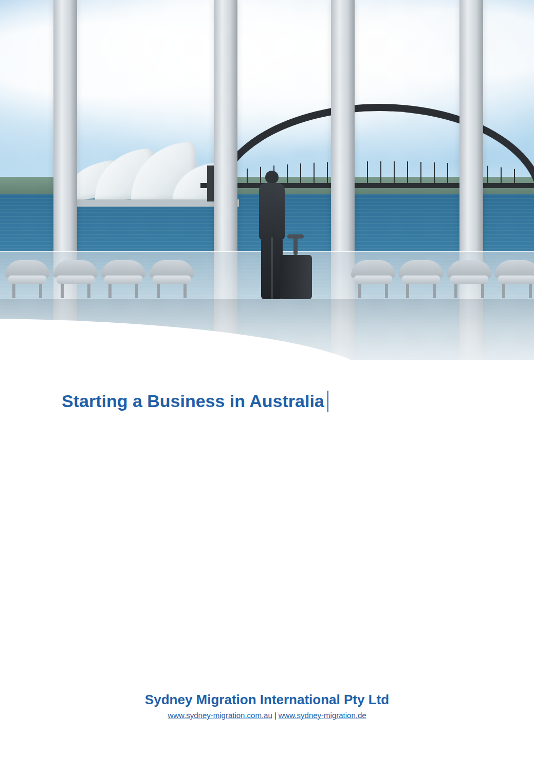Starting a Business in Australia
Sydney Migration International Pty Ltd
www.sydney-migration.com.au|www.sydney-migration.de